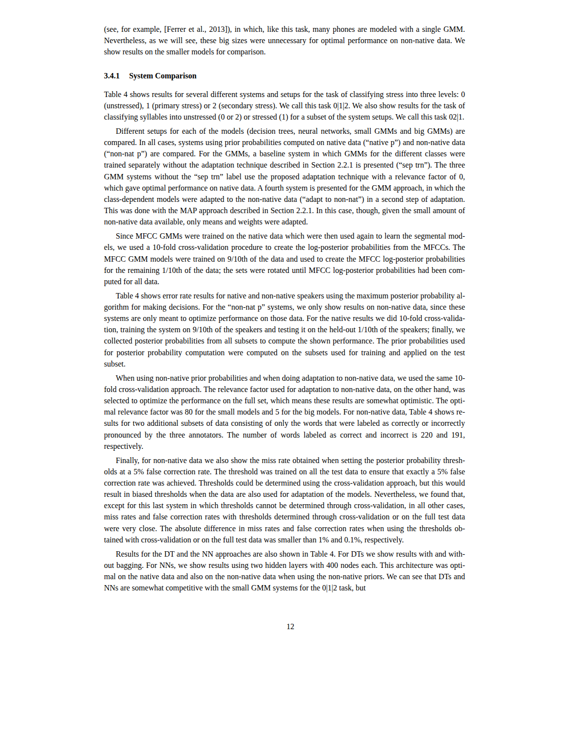(see, for example, [Ferrer et al., 2013]), in which, like this task, many phones are modeled with a single GMM. Nevertheless, as we will see, these big sizes were unnecessary for optimal performance on non-native data. We show results on the smaller models for comparison.
3.4.1 System Comparison
Table 4 shows results for several different systems and setups for the task of classifying stress into three levels: 0 (unstressed), 1 (primary stress) or 2 (secondary stress). We call this task 0|1|2. We also show results for the task of classifying syllables into unstressed (0 or 2) or stressed (1) for a subset of the system setups. We call this task 02|1.
Different setups for each of the models (decision trees, neural networks, small GMMs and big GMMs) are compared. In all cases, systems using prior probabilities computed on native data (“native p”) and non-native data (“non-nat p”) are compared. For the GMMs, a baseline system in which GMMs for the different classes were trained separately without the adaptation technique described in Section 2.2.1 is presented (“sep trn”). The three GMM systems without the “sep trn” label use the proposed adaptation technique with a relevance factor of 0, which gave optimal performance on native data. A fourth system is presented for the GMM approach, in which the class-dependent models were adapted to the non-native data (“adapt to non-nat”) in a second step of adaptation. This was done with the MAP approach described in Section 2.2.1. In this case, though, given the small amount of non-native data available, only means and weights were adapted.
Since MFCC GMMs were trained on the native data which were then used again to learn the segmental models, we used a 10-fold cross-validation procedure to create the log-posterior probabilities from the MFCCs. The MFCC GMM models were trained on 9/10th of the data and used to create the MFCC log-posterior probabilities for the remaining 1/10th of the data; the sets were rotated until MFCC log-posterior probabilities had been computed for all data.
Table 4 shows error rate results for native and non-native speakers using the maximum posterior probability algorithm for making decisions. For the “non-nat p” systems, we only show results on non-native data, since these systems are only meant to optimize performance on those data. For the native results we did 10-fold cross-validation, training the system on 9/10th of the speakers and testing it on the held-out 1/10th of the speakers; finally, we collected posterior probabilities from all subsets to compute the shown performance. The prior probabilities used for posterior probability computation were computed on the subsets used for training and applied on the test subset.
When using non-native prior probabilities and when doing adaptation to non-native data, we used the same 10-fold cross-validation approach. The relevance factor used for adaptation to non-native data, on the other hand, was selected to optimize the performance on the full set, which means these results are somewhat optimistic. The optimal relevance factor was 80 for the small models and 5 for the big models. For non-native data, Table 4 shows results for two additional subsets of data consisting of only the words that were labeled as correctly or incorrectly pronounced by the three annotators. The number of words labeled as correct and incorrect is 220 and 191, respectively.
Finally, for non-native data we also show the miss rate obtained when setting the posterior probability thresholds at a 5% false correction rate. The threshold was trained on all the test data to ensure that exactly a 5% false correction rate was achieved. Thresholds could be determined using the cross-validation approach, but this would result in biased thresholds when the data are also used for adaptation of the models. Nevertheless, we found that, except for this last system in which thresholds cannot be determined through cross-validation, in all other cases, miss rates and false correction rates with thresholds determined through cross-validation or on the full test data were very close. The absolute difference in miss rates and false correction rates when using the thresholds obtained with cross-validation or on the full test data was smaller than 1% and 0.1%, respectively.
Results for the DT and the NN approaches are also shown in Table 4. For DTs we show results with and without bagging. For NNs, we show results using two hidden layers with 400 nodes each. This architecture was optimal on the native data and also on the non-native data when using the non-native priors. We can see that DTs and NNs are somewhat competitive with the small GMM systems for the 0|1|2 task, but
12